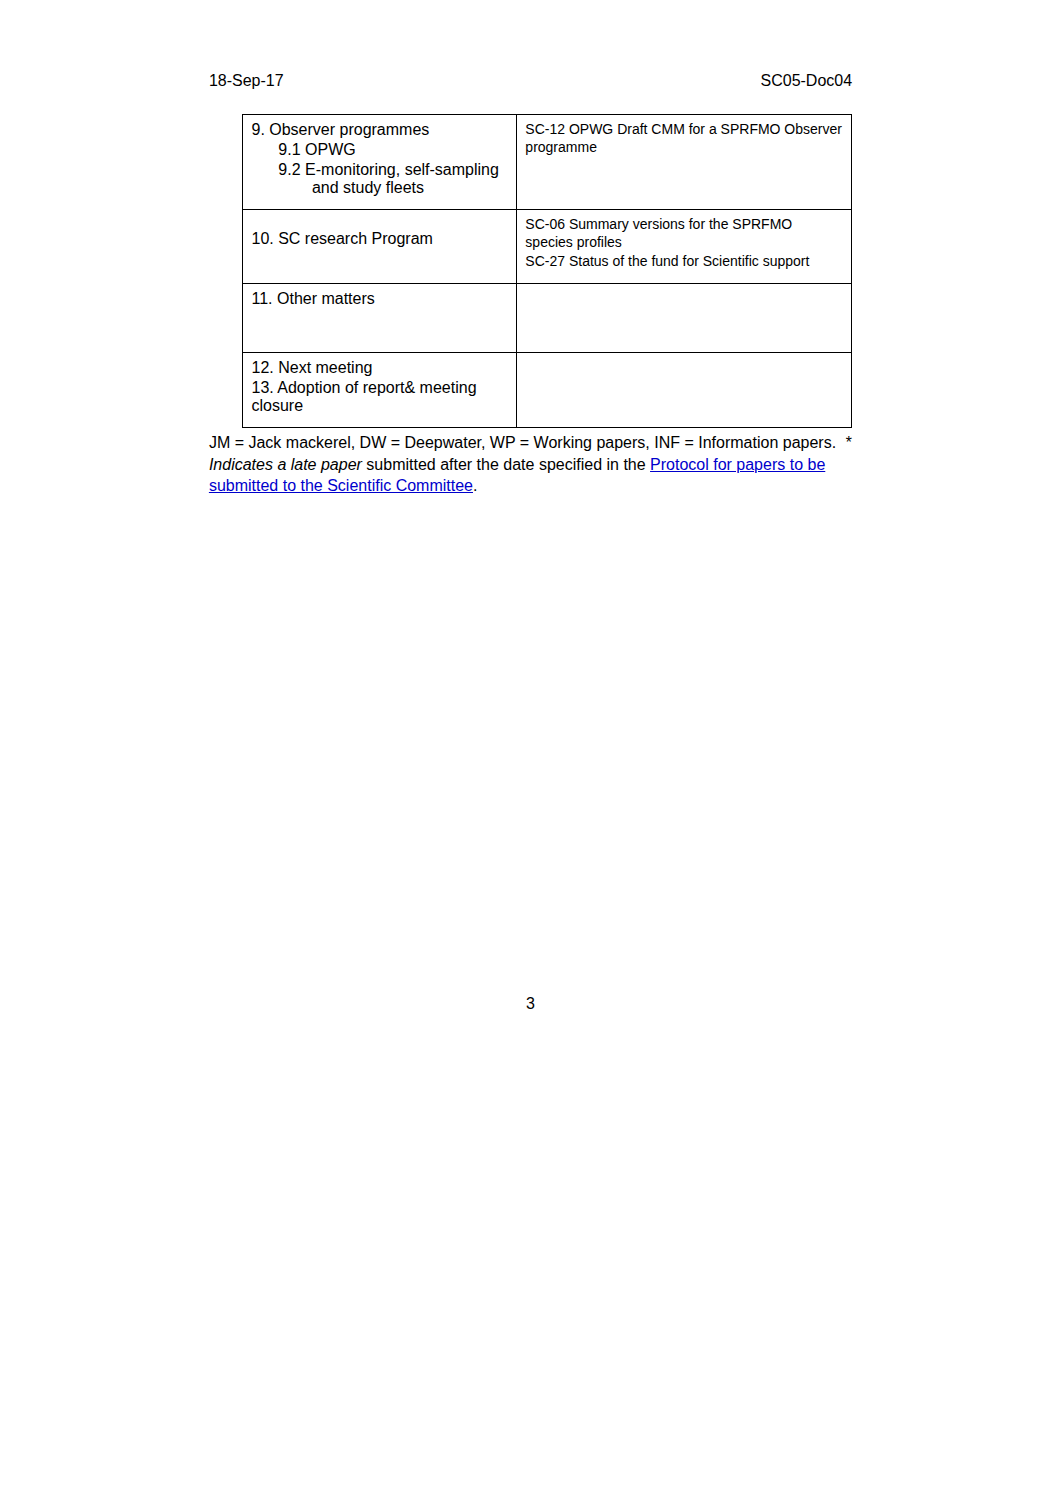18-Sep-17
SC05-Doc04
| 9. Observer programmes 9.1 OPWG 9.2 E-monitoring, self-sampling and study fleets | SC-12 OPWG Draft CMM for a SPRFMO Observer programme |
| 10. SC research Program | SC-06 Summary versions for the SPRFMO species profiles SC-27 Status of the fund for Scientific support |
| 11. Other matters | |
| 12. Next meeting 13. Adoption of report& meeting closure | |
JM = Jack mackerel, DW = Deepwater, WP = Working papers, INF = Information papers. * Indicates a late paper submitted after the date specified in the Protocol for papers to be submitted to the Scientific Committee.
3